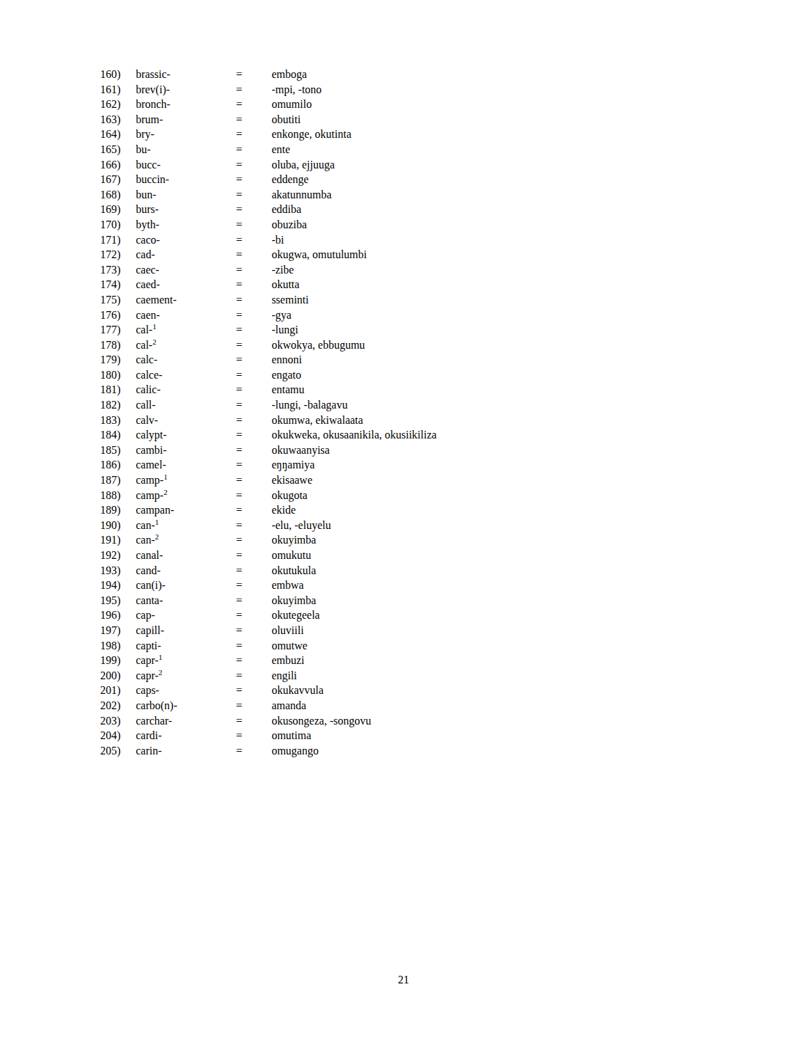| 160) | brassic- | = | emboga |
| 161) | brev(i)- | = | -mpi, -tono |
| 162) | bronch- | = | omumilo |
| 163) | brum- | = | obutiti |
| 164) | bry- | = | enkonge, okutinta |
| 165) | bu- | = | ente |
| 166) | bucc- | = | oluba, ejjuuga |
| 167) | buccin- | = | eddenge |
| 168) | bun- | = | akatunnumba |
| 169) | burs- | = | eddiba |
| 170) | byth- | = | obuziba |
| 171) | caco- | = | -bi |
| 172) | cad- | = | okugwa, omutulumbi |
| 173) | caec- | = | -zibe |
| 174) | caed- | = | okutta |
| 175) | caement- | = | sseminti |
| 176) | caen- | = | -gya |
| 177) | cal- 1 | = | -lungi |
| 178) | cal- 2 | = | okwokya, ebbugumu |
| 179) | calc- | = | ennoni |
| 180) | calce- | = | engato |
| 181) | calic- | = | entamu |
| 182) | call- | = | -lungi, -balagavu |
| 183) | calv- | = | okumwa, ekiwalaata |
| 184) | calypt- | = | okukweka, okusaanikila, okusiikiliza |
| 185) | cambi- | = | okuwaanyisa |
| 186) | camel- | = | eŋŋamiya |
| 187) | camp- 1 | = | ekisaawe |
| 188) | camp- 2 | = | okugota |
| 189) | campan- | = | ekide |
| 190) | can- 1 | = | -elu, -eluyelu |
| 191) | can- 2 | = | okuyimba |
| 192) | canal- | = | omukutu |
| 193) | cand- | = | okutukula |
| 194) | can(i)- | = | embwa |
| 195) | canta- | = | okuyimba |
| 196) | cap- | = | okutegeela |
| 197) | capill- | = | oluviili |
| 198) | capti- | = | omutwe |
| 199) | capr- 1 | = | embuzi |
| 200) | capr- 2 | = | engili |
| 201) | caps- | = | okukavvula |
| 202) | carbo(n)- | = | amanda |
| 203) | carchar- | = | okusongeza, -songovu |
| 204) | cardi- | = | omutima |
| 205) | carin- | = | omugango |
21